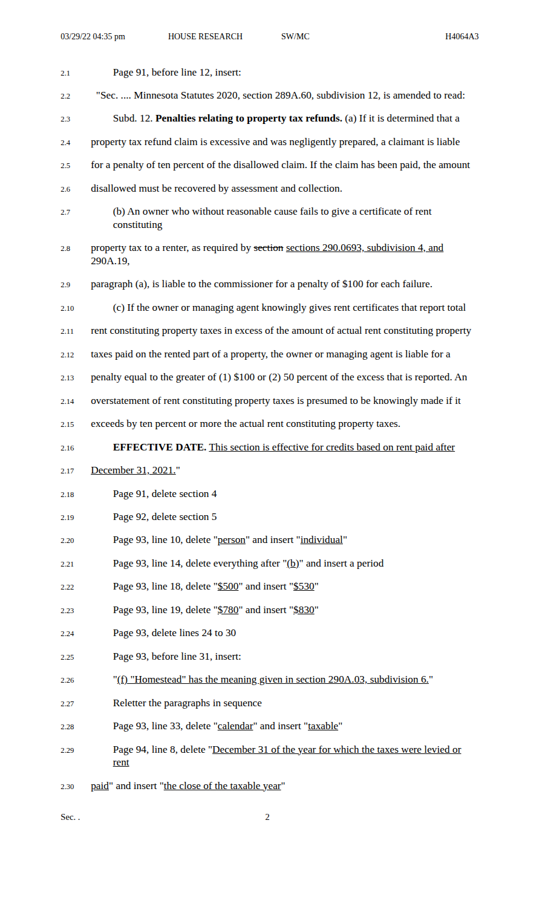03/29/22 04:35 pm HOUSE RESEARCH SW/MC H4064A3
2.1 Page 91, before line 12, insert:
2.2 "Sec. .... Minnesota Statutes 2020, section 289A.60, subdivision 12, is amended to read:
2.3 Subd. 12. Penalties relating to property tax refunds. (a) If it is determined that a
2.4 property tax refund claim is excessive and was negligently prepared, a claimant is liable
2.5 for a penalty of ten percent of the disallowed claim. If the claim has been paid, the amount
2.6 disallowed must be recovered by assessment and collection.
2.7 (b) An owner who without reasonable cause fails to give a certificate of rent constituting
2.8 property tax to a renter, as required by section sections 290.0693, subdivision 4, and 290A.19,
2.9 paragraph (a), is liable to the commissioner for a penalty of $100 for each failure.
2.10 (c) If the owner or managing agent knowingly gives rent certificates that report total
2.11 rent constituting property taxes in excess of the amount of actual rent constituting property
2.12 taxes paid on the rented part of a property, the owner or managing agent is liable for a
2.13 penalty equal to the greater of (1) $100 or (2) 50 percent of the excess that is reported. An
2.14 overstatement of rent constituting property taxes is presumed to be knowingly made if it
2.15 exceeds by ten percent or more the actual rent constituting property taxes.
2.16 EFFECTIVE DATE. This section is effective for credits based on rent paid after
2.17 December 31, 2021."
2.18 Page 91, delete section 4
2.19 Page 92, delete section 5
2.20 Page 93, line 10, delete "person" and insert "individual"
2.21 Page 93, line 14, delete everything after "(b)" and insert a period
2.22 Page 93, line 18, delete "$500" and insert "$530"
2.23 Page 93, line 19, delete "$780" and insert "$830"
2.24 Page 93, delete lines 24 to 30
2.25 Page 93, before line 31, insert:
2.26 "(f) "Homestead" has the meaning given in section 290A.03, subdivision 6."
2.27 Reletter the paragraphs in sequence
2.28 Page 93, line 33, delete "calendar" and insert "taxable"
2.29 Page 94, line 8, delete "December 31 of the year for which the taxes were levied or rent
2.30 paid" and insert "the close of the taxable year"
Sec. . 2